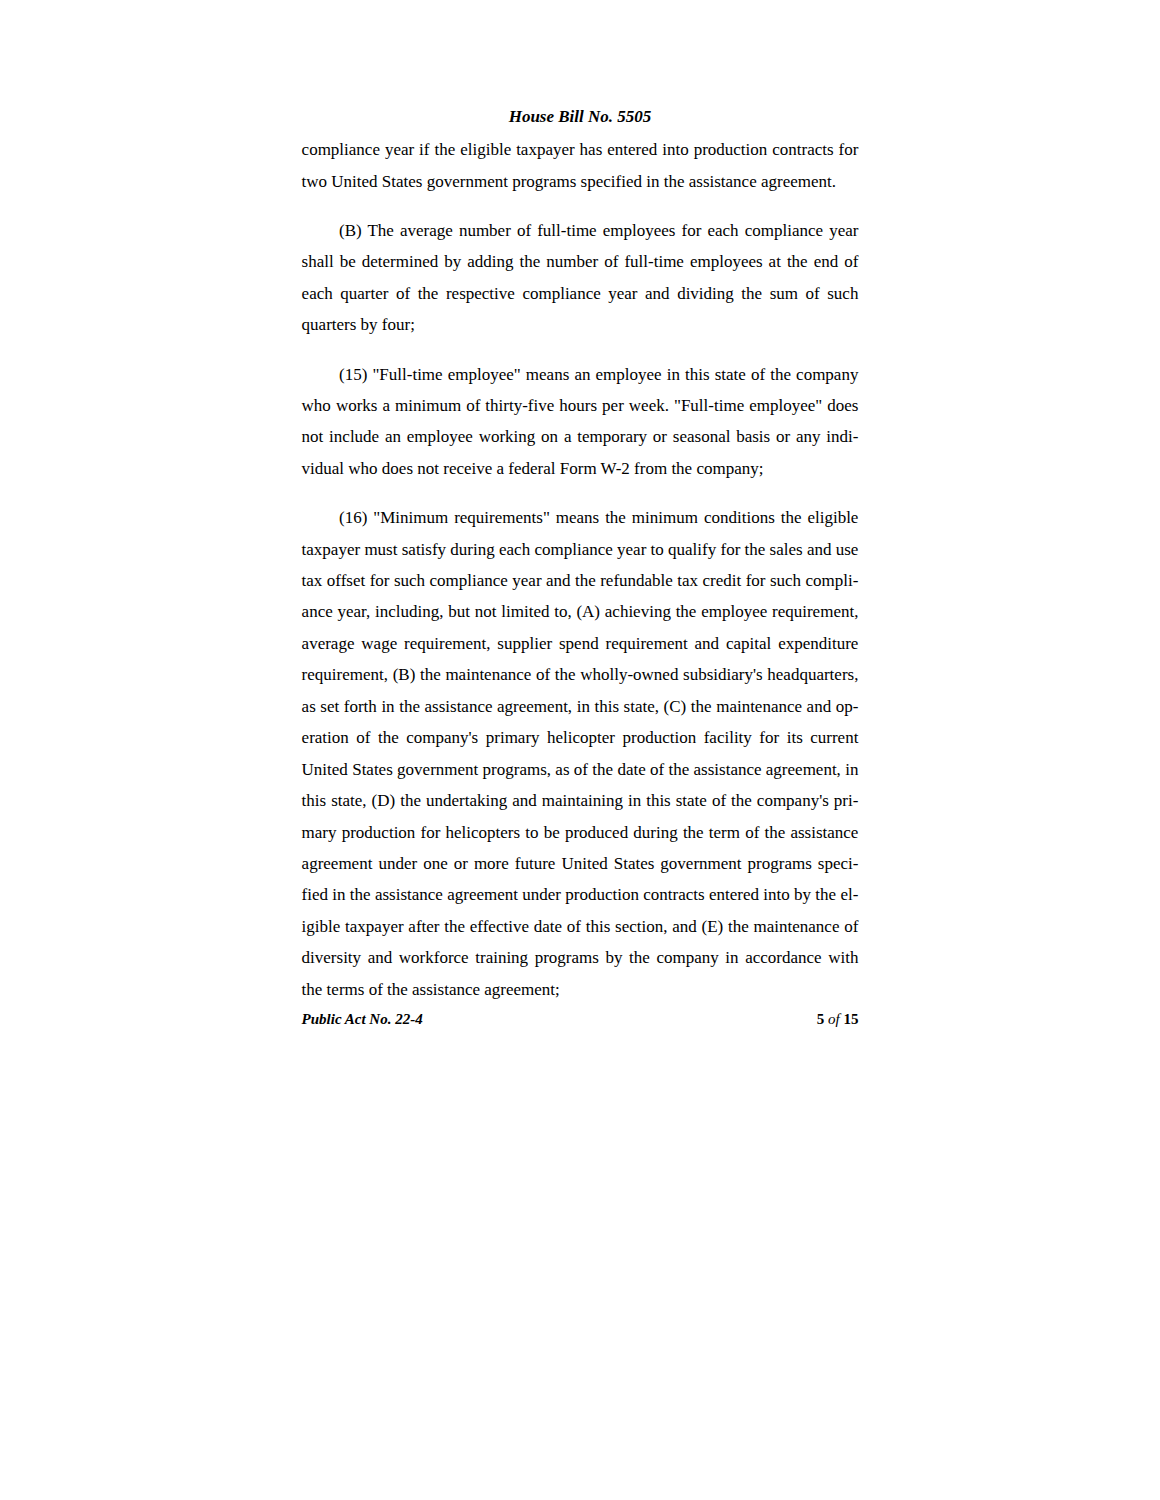House Bill No. 5505
compliance year if the eligible taxpayer has entered into production contracts for two United States government programs specified in the assistance agreement.
(B) The average number of full-time employees for each compliance year shall be determined by adding the number of full-time employees at the end of each quarter of the respective compliance year and dividing the sum of such quarters by four;
(15) "Full-time employee" means an employee in this state of the company who works a minimum of thirty-five hours per week. "Full-time employee" does not include an employee working on a temporary or seasonal basis or any individual who does not receive a federal Form W-2 from the company;
(16) "Minimum requirements" means the minimum conditions the eligible taxpayer must satisfy during each compliance year to qualify for the sales and use tax offset for such compliance year and the refundable tax credit for such compliance year, including, but not limited to, (A) achieving the employee requirement, average wage requirement, supplier spend requirement and capital expenditure requirement, (B) the maintenance of the wholly-owned subsidiary's headquarters, as set forth in the assistance agreement, in this state, (C) the maintenance and operation of the company's primary helicopter production facility for its current United States government programs, as of the date of the assistance agreement, in this state, (D) the undertaking and maintaining in this state of the company's primary production for helicopters to be produced during the term of the assistance agreement under one or more future United States government programs specified in the assistance agreement under production contracts entered into by the eligible taxpayer after the effective date of this section, and (E) the maintenance of diversity and workforce training programs by the company in accordance with the terms of the assistance agreement;
Public Act No. 22-4 5 of 15